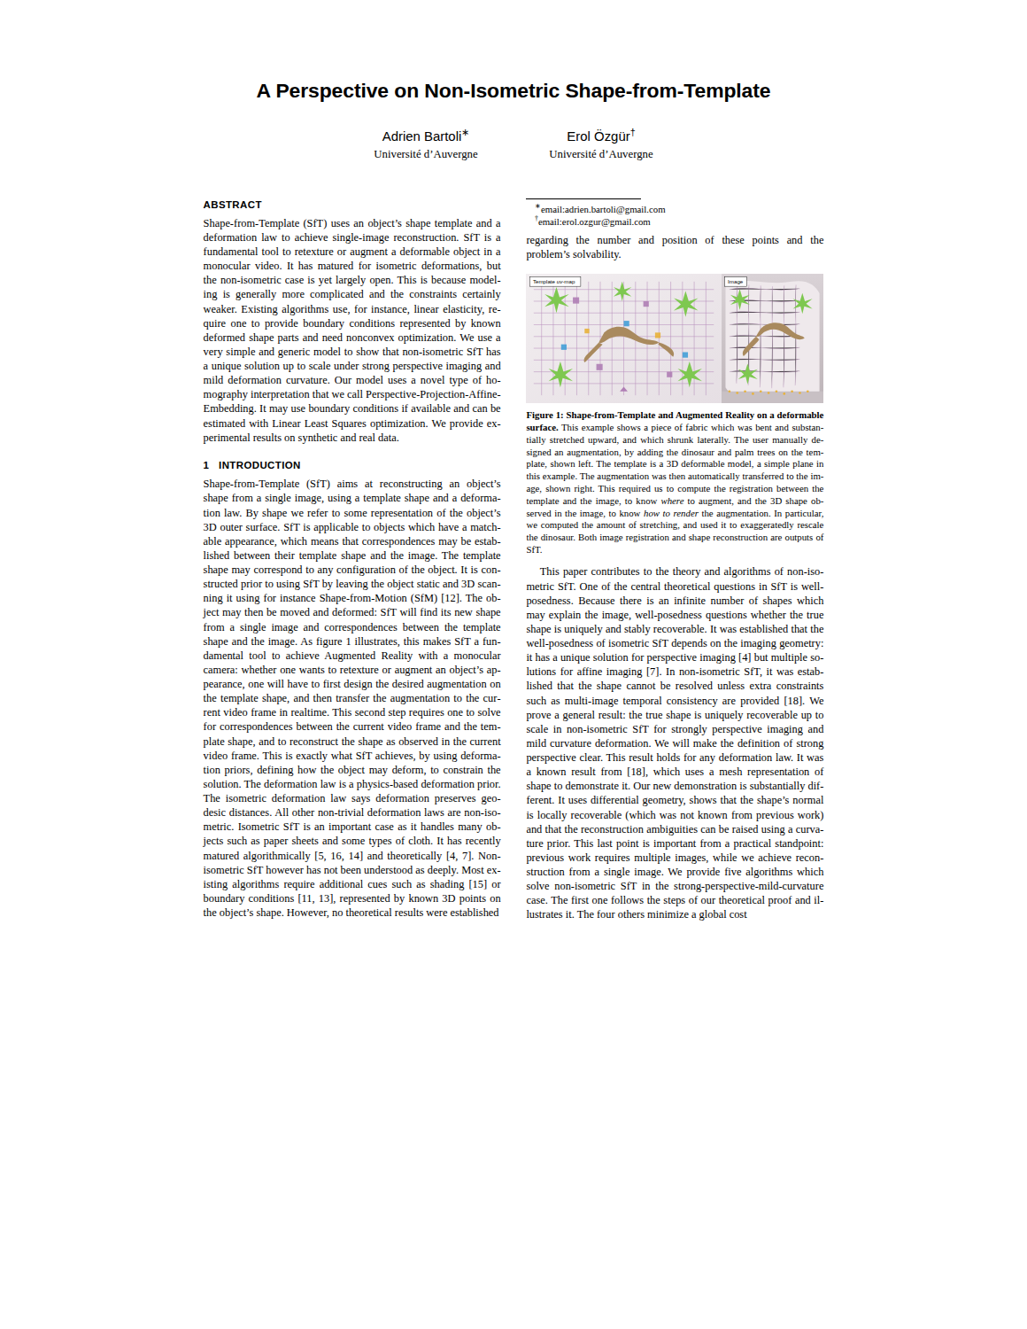A Perspective on Non-Isometric Shape-from-Template
| Adrien Bartoli ∗ Université d’Auvergne | Erol Özgür † Université d’Auvergne |
Abstract
Shape-from-Template (SfT) uses an object’s shape template and a deformation law to achieve single-image reconstruction. SfT is a fundamental tool to retexture or augment a deformable object in a monocular video. It has matured for isometric deformations, but the non-isometric case is yet largely open. This is because modeling is generally more complicated and the constraints certainly weaker. Existing algorithms use, for instance, linear elasticity, require one to provide boundary conditions represented by known deformed shape parts and need nonconvex optimization. We use a very simple and generic model to show that non-isometric SfT has a unique solution up to scale under strong perspective imaging and mild deformation curvature. Our model uses a novel type of homography interpretation that we call Perspective-Projection-Affine-Embedding. It may use boundary conditions if available and can be estimated with Linear Least Squares optimization. We provide experimental results on synthetic and real data.
1 Introduction
Shape-from-Template (SfT) aims at reconstructing an object’s shape from a single image, using a template shape and a deformation law. By shape we refer to some representation of the object’s 3D outer surface. SfT is applicable to objects which have a matchable appearance, which means that correspondences may be established between their template shape and the image. The template shape may correspond to any configuration of the object. It is constructed prior to using SfT by leaving the object static and 3D scanning it using for instance Shape-from-Motion (SfM) [12]. The object may then be moved and deformed: SfT will find its new shape from a single image and correspondences between the template shape and the image. As figure 1 illustrates, this makes SfT a fundamental tool to achieve Augmented Reality with a monocular camera: whether one wants to retexture or augment an object’s appearance, one will have to first design the desired augmentation on the template shape, and then transfer the augmentation to the current video frame in realtime. This second step requires one to solve for correspondences between the current video frame and the template shape, and to reconstruct the shape as observed in the current video frame. This is exactly what SfT achieves, by using deformation priors, defining how the object may deform, to constrain the solution. The deformation law is a physics-based deformation prior. The isometric deformation law says deformation preserves geodesic distances. All other non-trivial deformation laws are non-isometric. Isometric SfT is an important case as it handles many objects such as paper sheets and some types of cloth. It has recently matured algorithmically [5, 16, 14] and theoretically [4, 7]. Non-isometric SfT however has not been understood as deeply. Most existing algorithms require additional cues such as shading [15] or boundary conditions [11, 13], represented by known 3D points on the object’s shape. However, no theoretical results were established
∗email:adrien.bartoli@gmail.com
†email:erol.ozgur@gmail.com
regarding the number and position of these points and the problem’s solvability.
Figure 1: Shape-from-Template and Augmented Reality on a deformable surface. This example shows a piece of fabric which was bent and substantially stretched upward, and which shrunk laterally. The user manually designed an augmentation, by adding the dinosaur and palm trees on the template, shown left. The template is a 3D deformable model, a simple plane in this example. The augmentation was then automatically transferred to the image, shown right. This required us to compute the registration between the template and the image, to know where to augment, and the 3D shape observed in the image, to know how to render the augmentation. In particular, we computed the amount of stretching, and used it to exaggeratedly rescale the dinosaur. Both image registration and shape reconstruction are outputs of SfT.
This paper contributes to the theory and algorithms of non-isometric SfT. One of the central theoretical questions in SfT is well-posedness. Because there is an infinite number of shapes which may explain the image, well-posedness questions whether the true shape is uniquely and stably recoverable. It was established that the well-posedness of isometric SfT depends on the imaging geometry: it has a unique solution for perspective imaging [4] but multiple solutions for affine imaging [7]. In non-isometric SfT, it was established that the shape cannot be resolved unless extra constraints such as multi-image temporal consistency are provided [18]. We prove a general result: the true shape is uniquely recoverable up to scale in non-isometric SfT for strongly perspective imaging and mild curvature deformation. We will make the definition of strong perspective clear. This result holds for any deformation law. It was a known result from [18], which uses a mesh representation of shape to demonstrate it. Our new demonstration is substantially different. It uses differential geometry, shows that the shape’s normal is locally recoverable (which was not known from previous work) and that the reconstruction ambiguities can be raised using a curvature prior. This last point is important from a practical standpoint: previous work requires multiple images, while we achieve reconstruction from a single image. We provide five algorithms which solve non-isometric SfT in the strong-perspective-mild-curvature case. The first one follows the steps of our theoretical proof and illustrates it. The four others minimize a global cost